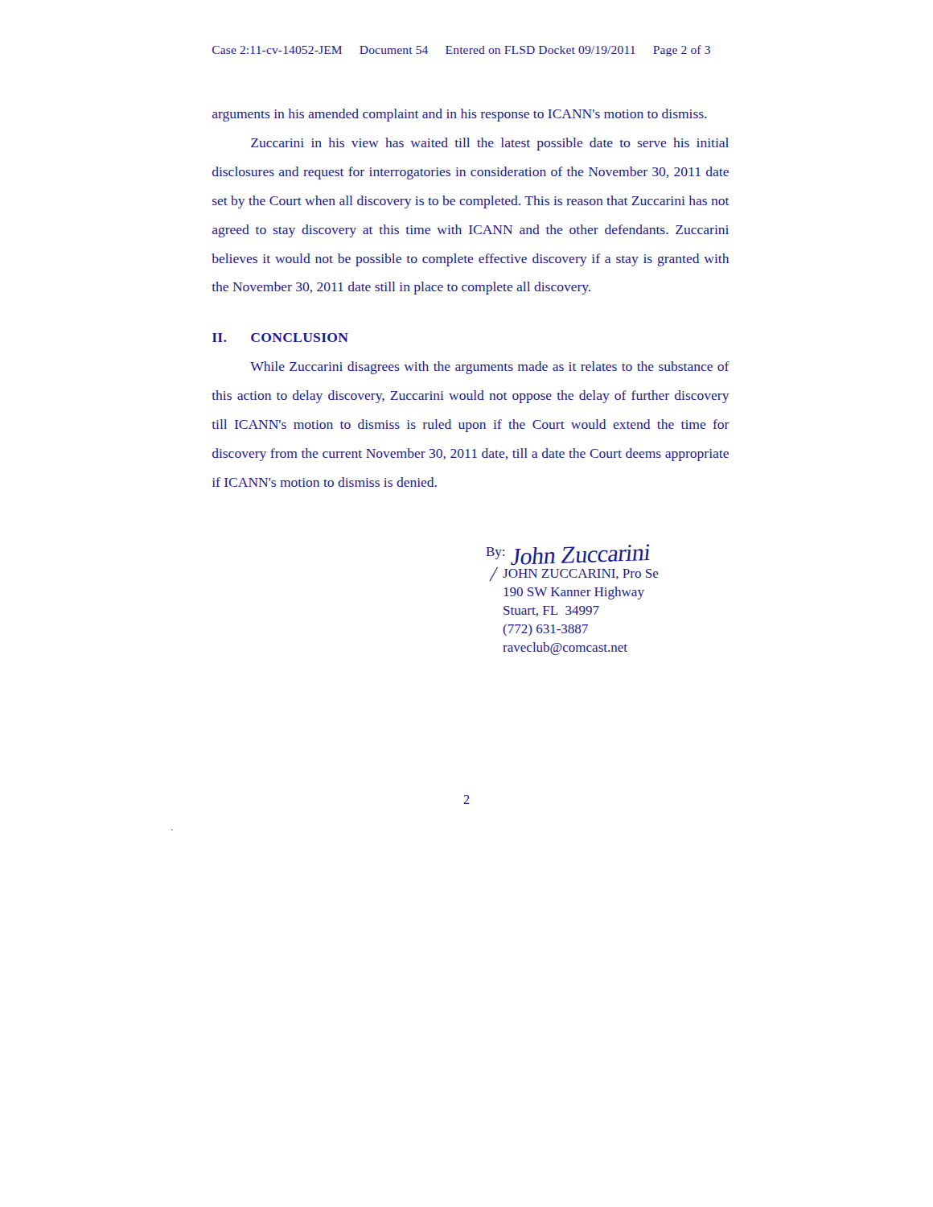Case 2:11-cv-14052-JEM Document 54 Entered on FLSD Docket 09/19/2011 Page 2 of 3
arguments in his amended complaint and in his response to ICANN's motion to dismiss.
Zuccarini in his view has waited till the latest possible date to serve his initial disclosures and request for interrogatories in consideration of the November 30, 2011 date set by the Court when all discovery is to be completed. This is reason that Zuccarini has not agreed to stay discovery at this time with ICANN and the other defendants. Zuccarini believes it would not be possible to complete effective discovery if a stay is granted with the November 30, 2011 date still in place to complete all discovery.
II. CONCLUSION
While Zuccarini disagrees with the arguments made as it relates to the substance of this action to delay discovery, Zuccarini would not oppose the delay of further discovery till ICANN's motion to dismiss is ruled upon if the Court would extend the time for discovery from the current November 30, 2011 date, till a date the Court deems appropriate if ICANN's motion to dismiss is denied.
By: John Zuccarini
/JOHN ZUCCARINI, Pro Se
190 SW Kanner Highway
Stuart, FL 34997
(772) 631-3887
raveclub@comcast.net
2
.